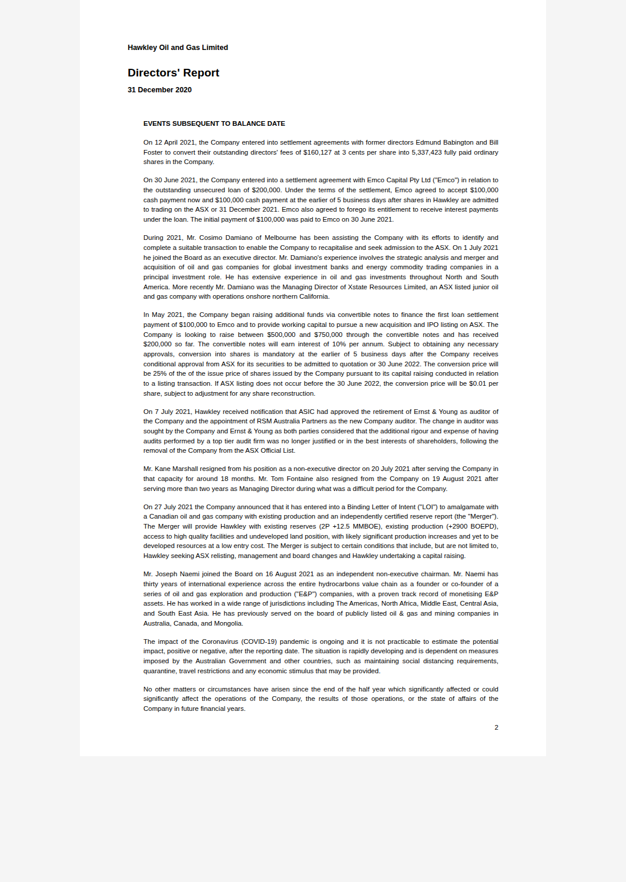Hawkley Oil and Gas Limited
Directors' Report
31 December 2020
EVENTS SUBSEQUENT TO BALANCE DATE
On 12 April 2021, the Company entered into settlement agreements with former directors Edmund Babington and Bill Foster to convert their outstanding directors' fees of $160,127 at 3 cents per share into 5,337,423 fully paid ordinary shares in the Company.
On 30 June 2021, the Company entered into a settlement agreement with Emco Capital Pty Ltd ("Emco") in relation to the outstanding unsecured loan of $200,000. Under the terms of the settlement, Emco agreed to accept $100,000 cash payment now and $100,000 cash payment at the earlier of 5 business days after shares in Hawkley are admitted to trading on the ASX or 31 December 2021. Emco also agreed to forego its entitlement to receive interest payments under the loan. The initial payment of $100,000 was paid to Emco on 30 June 2021.
During 2021, Mr. Cosimo Damiano of Melbourne has been assisting the Company with its efforts to identify and complete a suitable transaction to enable the Company to recapitalise and seek admission to the ASX. On 1 July 2021 he joined the Board as an executive director. Mr. Damiano's experience involves the strategic analysis and merger and acquisition of oil and gas companies for global investment banks and energy commodity trading companies in a principal investment role. He has extensive experience in oil and gas investments throughout North and South America. More recently Mr. Damiano was the Managing Director of Xstate Resources Limited, an ASX listed junior oil and gas company with operations onshore northern California.
In May 2021, the Company began raising additional funds via convertible notes to finance the first loan settlement payment of $100,000 to Emco and to provide working capital to pursue a new acquisition and IPO listing on ASX. The Company is looking to raise between $500,000 and $750,000 through the convertible notes and has received $200,000 so far. The convertible notes will earn interest of 10% per annum. Subject to obtaining any necessary approvals, conversion into shares is mandatory at the earlier of 5 business days after the Company receives conditional approval from ASX for its securities to be admitted to quotation or 30 June 2022. The conversion price will be 25% of the of the issue price of shares issued by the Company pursuant to its capital raising conducted in relation to a listing transaction. If ASX listing does not occur before the 30 June 2022, the conversion price will be $0.01 per share, subject to adjustment for any share reconstruction.
On 7 July 2021, Hawkley received notification that ASIC had approved the retirement of Ernst & Young as auditor of the Company and the appointment of RSM Australia Partners as the new Company auditor. The change in auditor was sought by the Company and Ernst & Young as both parties considered that the additional rigour and expense of having audits performed by a top tier audit firm was no longer justified or in the best interests of shareholders, following the removal of the Company from the ASX Official List.
Mr. Kane Marshall resigned from his position as a non-executive director on 20 July 2021 after serving the Company in that capacity for around 18 months. Mr. Tom Fontaine also resigned from the Company on 19 August 2021 after serving more than two years as Managing Director during what was a difficult period for the Company.
On 27 July 2021 the Company announced that it has entered into a Binding Letter of Intent ("LOI") to amalgamate with a Canadian oil and gas company with existing production and an independently certified reserve report (the "Merger"). The Merger will provide Hawkley with existing reserves (2P +12.5 MMBOE), existing production (+2900 BOEPD), access to high quality facilities and undeveloped land position, with likely significant production increases and yet to be developed resources at a low entry cost. The Merger is subject to certain conditions that include, but are not limited to, Hawkley seeking ASX relisting, management and board changes and Hawkley undertaking a capital raising.
Mr. Joseph Naemi joined the Board on 16 August 2021 as an independent non-executive chairman. Mr. Naemi has thirty years of international experience across the entire hydrocarbons value chain as a founder or co-founder of a series of oil and gas exploration and production ("E&P") companies, with a proven track record of monetising E&P assets. He has worked in a wide range of jurisdictions including The Americas, North Africa, Middle East, Central Asia, and South East Asia. He has previously served on the board of publicly listed oil & gas and mining companies in Australia, Canada, and Mongolia.
The impact of the Coronavirus (COVID-19) pandemic is ongoing and it is not practicable to estimate the potential impact, positive or negative, after the reporting date. The situation is rapidly developing and is dependent on measures imposed by the Australian Government and other countries, such as maintaining social distancing requirements, quarantine, travel restrictions and any economic stimulus that may be provided.
No other matters or circumstances have arisen since the end of the half year which significantly affected or could significantly affect the operations of the Company, the results of those operations, or the state of affairs of the Company in future financial years.
2